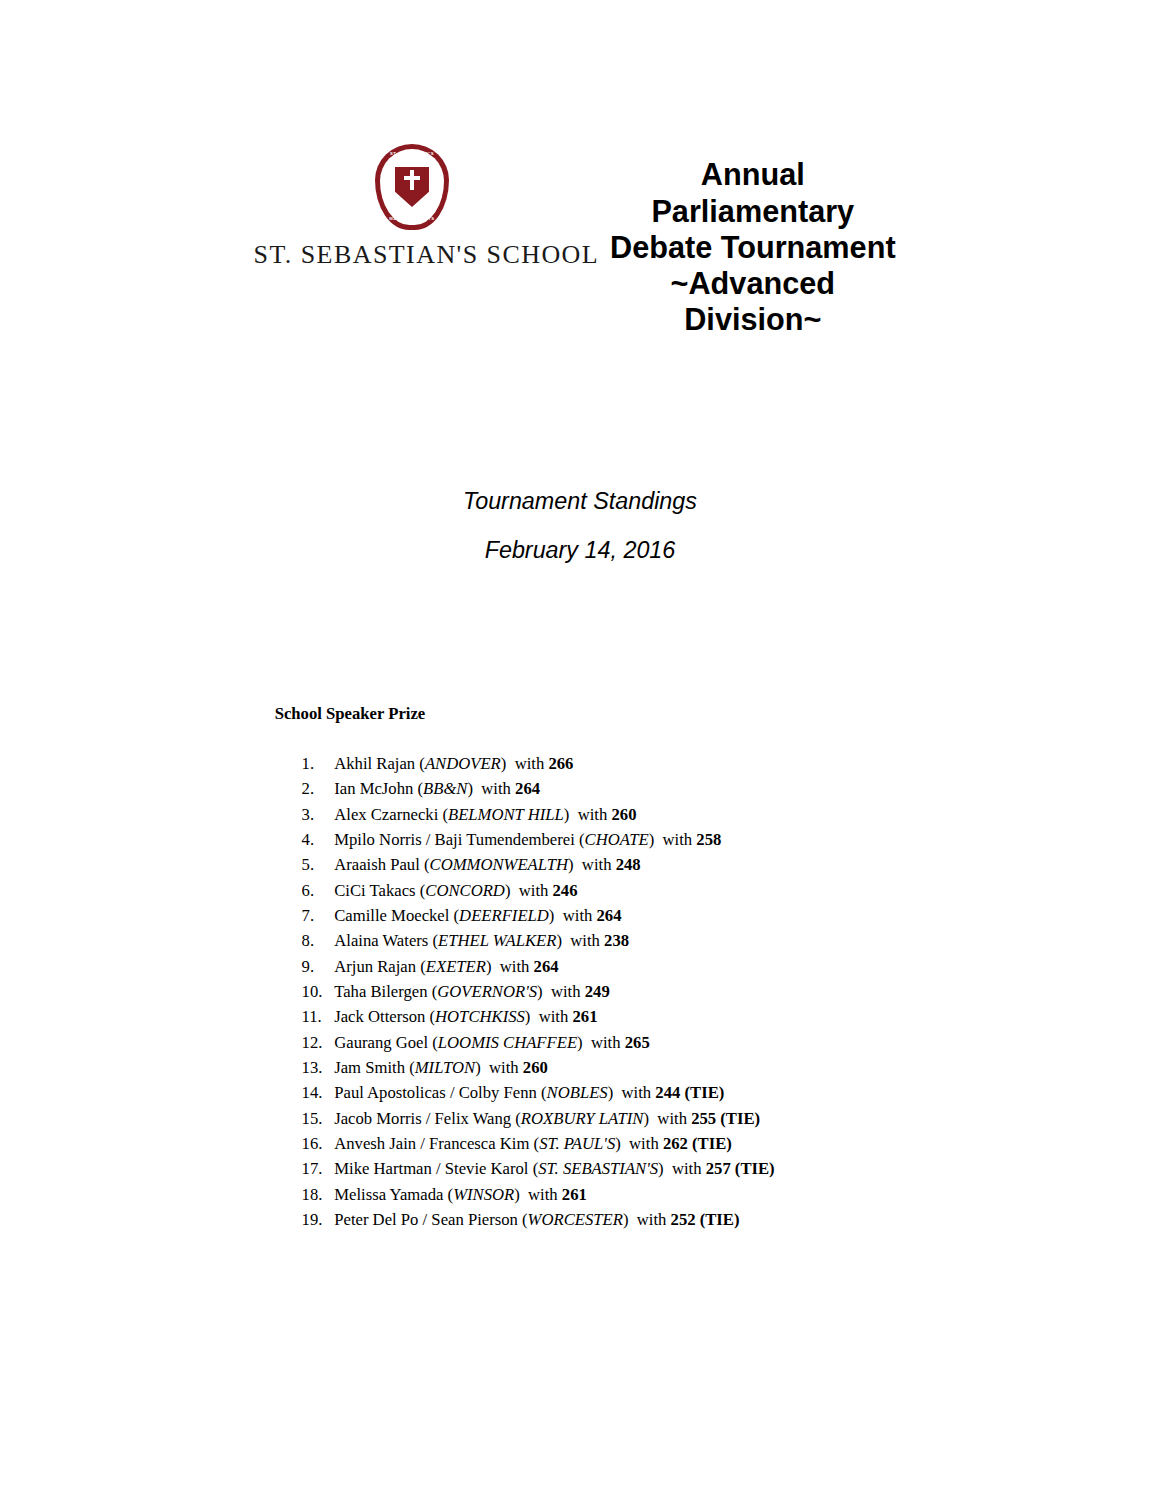ST. SEBASTIAN'S
NEEDHAM, MASSACHUSETTS
ST. SEBASTIAN'S SCHOOL
Annual Parliamentary
Debate Tournament
~Advanced Division~
Tournament Standings
February 14, 2016
School Speaker Prize
1. Akhil Rajan (ANDOVER) with 266
2. Ian McJohn (BB&N) with 264
3. Alex Czarnecki (BELMONT HILL) with 260
4. Mpilo Norris / Baji Tumendemberei (CHOATE) with 258
5. Araaish Paul (COMMONWEALTH) with 248
6. CiCi Takacs (CONCORD) with 246
7. Camille Moeckel (DEERFIELD) with 264
8. Alaina Waters (ETHEL WALKER) with 238
9. Arjun Rajan (EXETER) with 264
10. Taha Bilergen (GOVERNOR'S) with 249
11. Jack Otterson (HOTCHKISS) with 261
12. Gaurang Goel (LOOMIS CHAFFEE) with 265
13. Jam Smith (MILTON) with 260
14. Paul Apostolicas / Colby Fenn (NOBLES) with 244 (TIE)
15. Jacob Morris / Felix Wang (ROXBURY LATIN) with 255 (TIE)
16. Anvesh Jain / Francesca Kim (ST. PAUL'S) with 262 (TIE)
17. Mike Hartman / Stevie Karol (ST. SEBASTIAN'S) with 257 (TIE)
18. Melissa Yamada (WINSOR) with 261
19. Peter Del Po / Sean Pierson (WORCESTER) with 252 (TIE)